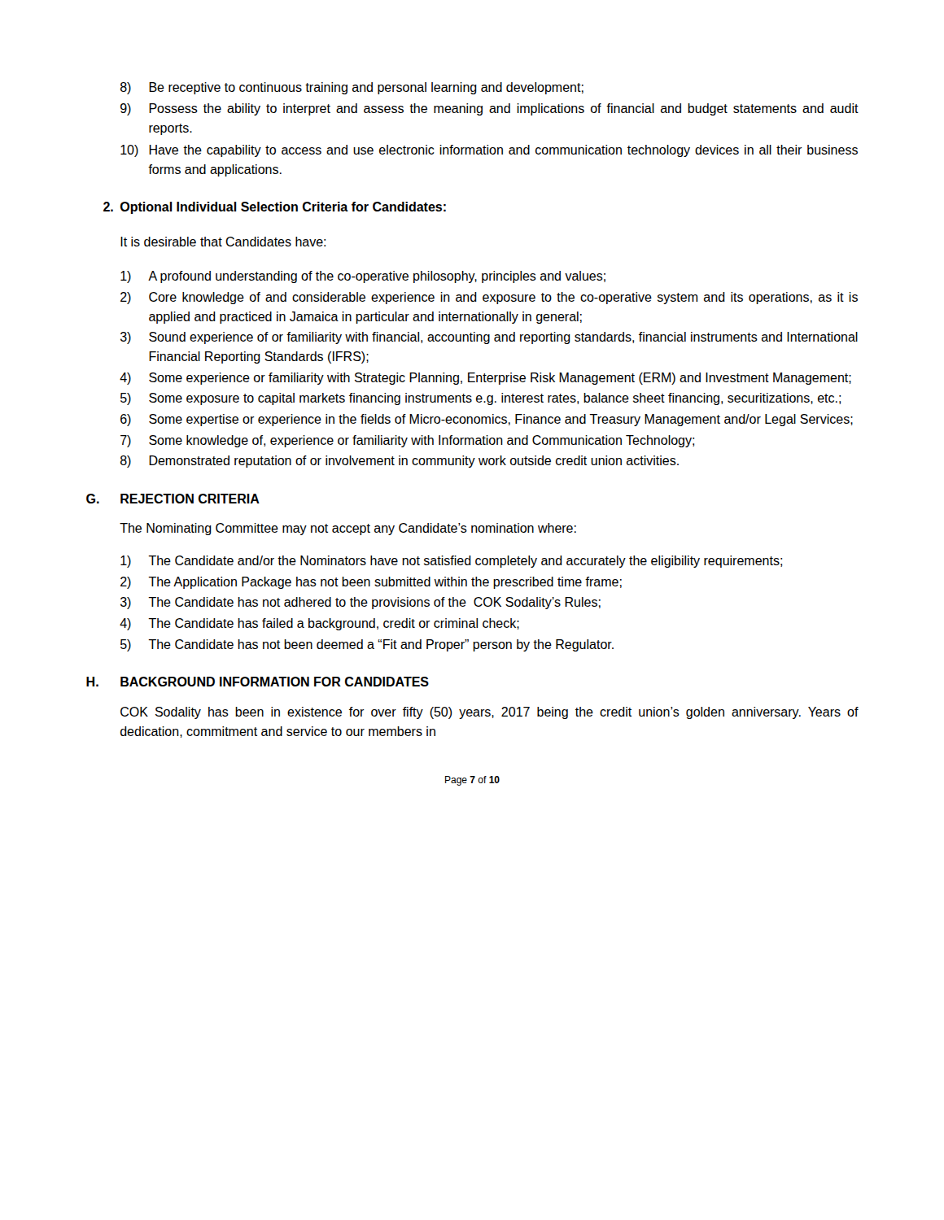8) Be receptive to continuous training and personal learning and development;
9) Possess the ability to interpret and assess the meaning and implications of financial and budget statements and audit reports.
10) Have the capability to access and use electronic information and communication technology devices in all their business forms and applications.
2. Optional Individual Selection Criteria for Candidates:
It is desirable that Candidates have:
1) A profound understanding of the co-operative philosophy, principles and values;
2) Core knowledge of and considerable experience in and exposure to the co-operative system and its operations, as it is applied and practiced in Jamaica in particular and internationally in general;
3) Sound experience of or familiarity with financial, accounting and reporting standards, financial instruments and International Financial Reporting Standards (IFRS);
4) Some experience or familiarity with Strategic Planning, Enterprise Risk Management (ERM) and Investment Management;
5) Some exposure to capital markets financing instruments e.g. interest rates, balance sheet financing, securitizations, etc.;
6) Some expertise or experience in the fields of Micro-economics, Finance and Treasury Management and/or Legal Services;
7) Some knowledge of, experience or familiarity with Information and Communication Technology;
8) Demonstrated reputation of or involvement in community work outside credit union activities.
G. REJECTION CRITERIA
The Nominating Committee may not accept any Candidate’s nomination where:
1) The Candidate and/or the Nominators have not satisfied completely and accurately the eligibility requirements;
2) The Application Package has not been submitted within the prescribed time frame;
3) The Candidate has not adhered to the provisions of the COK Sodality’s Rules;
4) The Candidate has failed a background, credit or criminal check;
5) The Candidate has not been deemed a “Fit and Proper” person by the Regulator.
H. BACKGROUND INFORMATION FOR CANDIDATES
COK Sodality has been in existence for over fifty (50) years, 2017 being the credit union’s golden anniversary. Years of dedication, commitment and service to our members in
Page 7 of 10